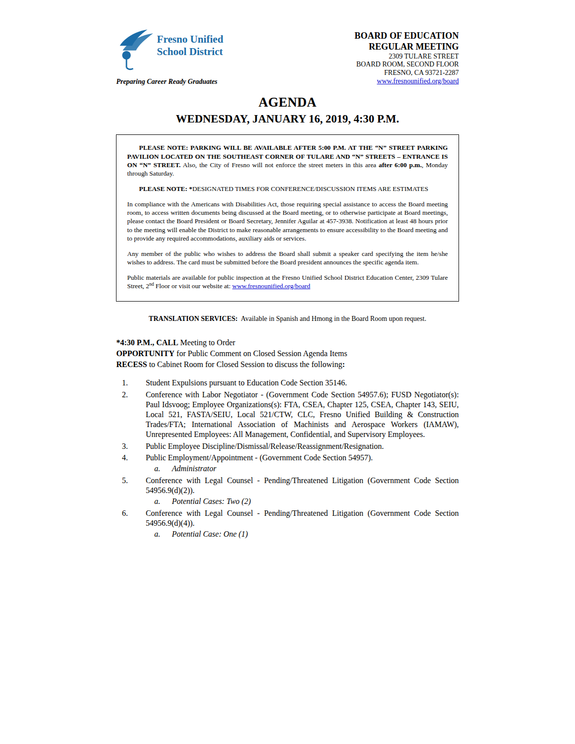Fresno Unified School District
Preparing Career Ready Graduates
BOARD OF EDUCATION
REGULAR MEETING
2309 TULARE STREET
BOARD ROOM, SECOND FLOOR
FRESNO, CA 93721-2287
www.fresnounified.org/board
AGENDA
WEDNESDAY, JANUARY 16, 2019, 4:30 P.M.
PLEASE NOTE: PARKING WILL BE AVAILABLE AFTER 5:00 P.M. AT THE “N” STREET PARKING PAVILION LOCATED ON THE SOUTHEAST CORNER OF TULARE AND “N” STREETS – ENTRANCE IS ON “N” STREET. Also, the City of Fresno will not enforce the street meters in this area after 6:00 p.m., Monday through Saturday.
PLEASE NOTE: *DESIGNATED TIMES FOR CONFERENCE/DISCUSSION ITEMS ARE ESTIMATES
In compliance with the Americans with Disabilities Act, those requiring special assistance to access the Board meeting room, to access written documents being discussed at the Board meeting, or to otherwise participate at Board meetings, please contact the Board President or Board Secretary, Jennifer Aguilar at 457-3938. Notification at least 48 hours prior to the meeting will enable the District to make reasonable arrangements to ensure accessibility to the Board meeting and to provide any required accommodations, auxiliary aids or services.
Any member of the public who wishes to address the Board shall submit a speaker card specifying the item he/she wishes to address. The card must be submitted before the Board president announces the specific agenda item.
Public materials are available for public inspection at the Fresno Unified School District Education Center, 2309 Tulare Street, 2nd Floor or visit our website at: www.fresnounified.org/board
TRANSLATION SERVICES: Available in Spanish and Hmong in the Board Room upon request.
*4:30 P.M., CALL Meeting to Order
OPPORTUNITY for Public Comment on Closed Session Agenda Items
RECESS to Cabinet Room for Closed Session to discuss the following:
Student Expulsions pursuant to Education Code Section 35146.
Conference with Labor Negotiator - (Government Code Section 54957.6); FUSD Negotiator(s): Paul Idsvoog; Employee Organizations(s): FTA, CSEA, Chapter 125, CSEA, Chapter 143, SEIU, Local 521, FASTA/SEIU, Local 521/CTW, CLC, Fresno Unified Building & Construction Trades/FTA; International Association of Machinists and Aerospace Workers (IAMAW), Unrepresented Employees: All Management, Confidential, and Supervisory Employees.
Public Employee Discipline/Dismissal/Release/Reassignment/Resignation.
Public Employment/Appointment - (Government Code Section 54957).
Administrator
Conference with Legal Counsel - Pending/Threatened Litigation (Government Code Section 54956.9(d)(2)).
Potential Cases: Two (2)
Conference with Legal Counsel - Pending/Threatened Litigation (Government Code Section 54956.9(d)(4)).
Potential Case: One (1)